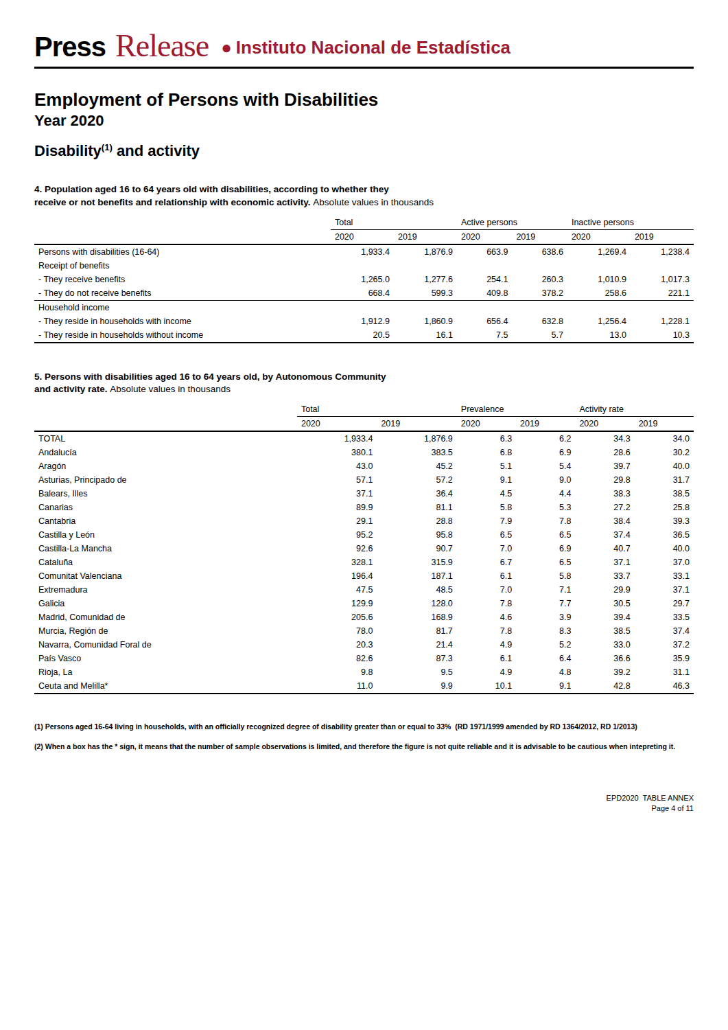Press Release
●Instituto Nacional de Estadística
Employment of Persons with Disabilities
Year 2020
Disability(1) and activity
4. Population aged 16 to 64 years old with disabilities, according to whether they
receive or not benefits and relationship with economic activity. Absolute values in thousands
| | Total | Active persons | Inactive persons |
| --- | --- | --- | --- |
| | 2020 | 2019 | 2020 | 2019 | 2020 | 2019 |
| Persons with disabilities (16-64) | 1,933.4 | 1,876.9 | 663.9 | 638.6 | 1,269.4 | 1,238.4 |
| Receipt of benefits | | | | | | |
| - They receive benefits | 1,265.0 | 1,277.6 | 254.1 | 260.3 | 1,010.9 | 1,017.3 |
| - They do not receive benefits | 668.4 | 599.3 | 409.8 | 378.2 | 258.6 | 221.1 |
| Household income | | | | | | |
| - They reside in households with income | 1,912.9 | 1,860.9 | 656.4 | 632.8 | 1,256.4 | 1,228.1 |
| - They reside in households without income | 20.5 | 16.1 | 7.5 | 5.7 | 13.0 | 10.3 |
5. Persons with disabilities aged 16 to 64 years old, by Autonomous Community
and activity rate. Absolute values in thousands
| | Total | Prevalence | Activity rate |
| --- | --- | --- | --- |
| | 2020 | 2019 | 2020 | 2019 | 2020 | 2019 |
| TOTAL | 1,933.4 | 1,876.9 | 6.3 | 6.2 | 34.3 | 34.0 |
| Andalucía | 380.1 | 383.5 | 6.8 | 6.9 | 28.6 | 30.2 |
| Aragón | 43.0 | 45.2 | 5.1 | 5.4 | 39.7 | 40.0 |
| Asturias, Principado de | 57.1 | 57.2 | 9.1 | 9.0 | 29.8 | 31.7 |
| Balears, Illes | 37.1 | 36.4 | 4.5 | 4.4 | 38.3 | 38.5 |
| Canarias | 89.9 | 81.1 | 5.8 | 5.3 | 27.2 | 25.8 |
| Cantabria | 29.1 | 28.8 | 7.9 | 7.8 | 38.4 | 39.3 |
| Castilla y León | 95.2 | 95.8 | 6.5 | 6.5 | 37.4 | 36.5 |
| Castilla-La Mancha | 92.6 | 90.7 | 7.0 | 6.9 | 40.7 | 40.0 |
| Cataluña | 328.1 | 315.9 | 6.7 | 6.5 | 37.1 | 37.0 |
| Comunitat Valenciana | 196.4 | 187.1 | 6.1 | 5.8 | 33.7 | 33.1 |
| Extremadura | 47.5 | 48.5 | 7.0 | 7.1 | 29.9 | 37.1 |
| Galicia | 129.9 | 128.0 | 7.8 | 7.7 | 30.5 | 29.7 |
| Madrid, Comunidad de | 205.6 | 168.9 | 4.6 | 3.9 | 39.4 | 33.5 |
| Murcia, Región de | 78.0 | 81.7 | 7.8 | 8.3 | 38.5 | 37.4 |
| Navarra, Comunidad Foral de | 20.3 | 21.4 | 4.9 | 5.2 | 33.0 | 37.2 |
| País Vasco | 82.6 | 87.3 | 6.1 | 6.4 | 36.6 | 35.9 |
| Rioja, La | 9.8 | 9.5 | 4.9 | 4.8 | 39.2 | 31.1 |
| Ceuta and Melilla* | 11.0 | 9.9 | 10.1 | 9.1 | 42.8 | 46.3 |
(1) Persons aged 16-64 living in households, with an officially recognized degree of disability greater than or equal to 33% (RD 1971/1999 amended by RD 1364/2012, RD 1/2013)
(2) When a box has the * sign, it means that the number of sample observations is limited, and therefore the figure is not quite reliable and it is advisable to be cautious when intepreting it.
EPD2020 TABLE ANNEX
Page 4 of 11